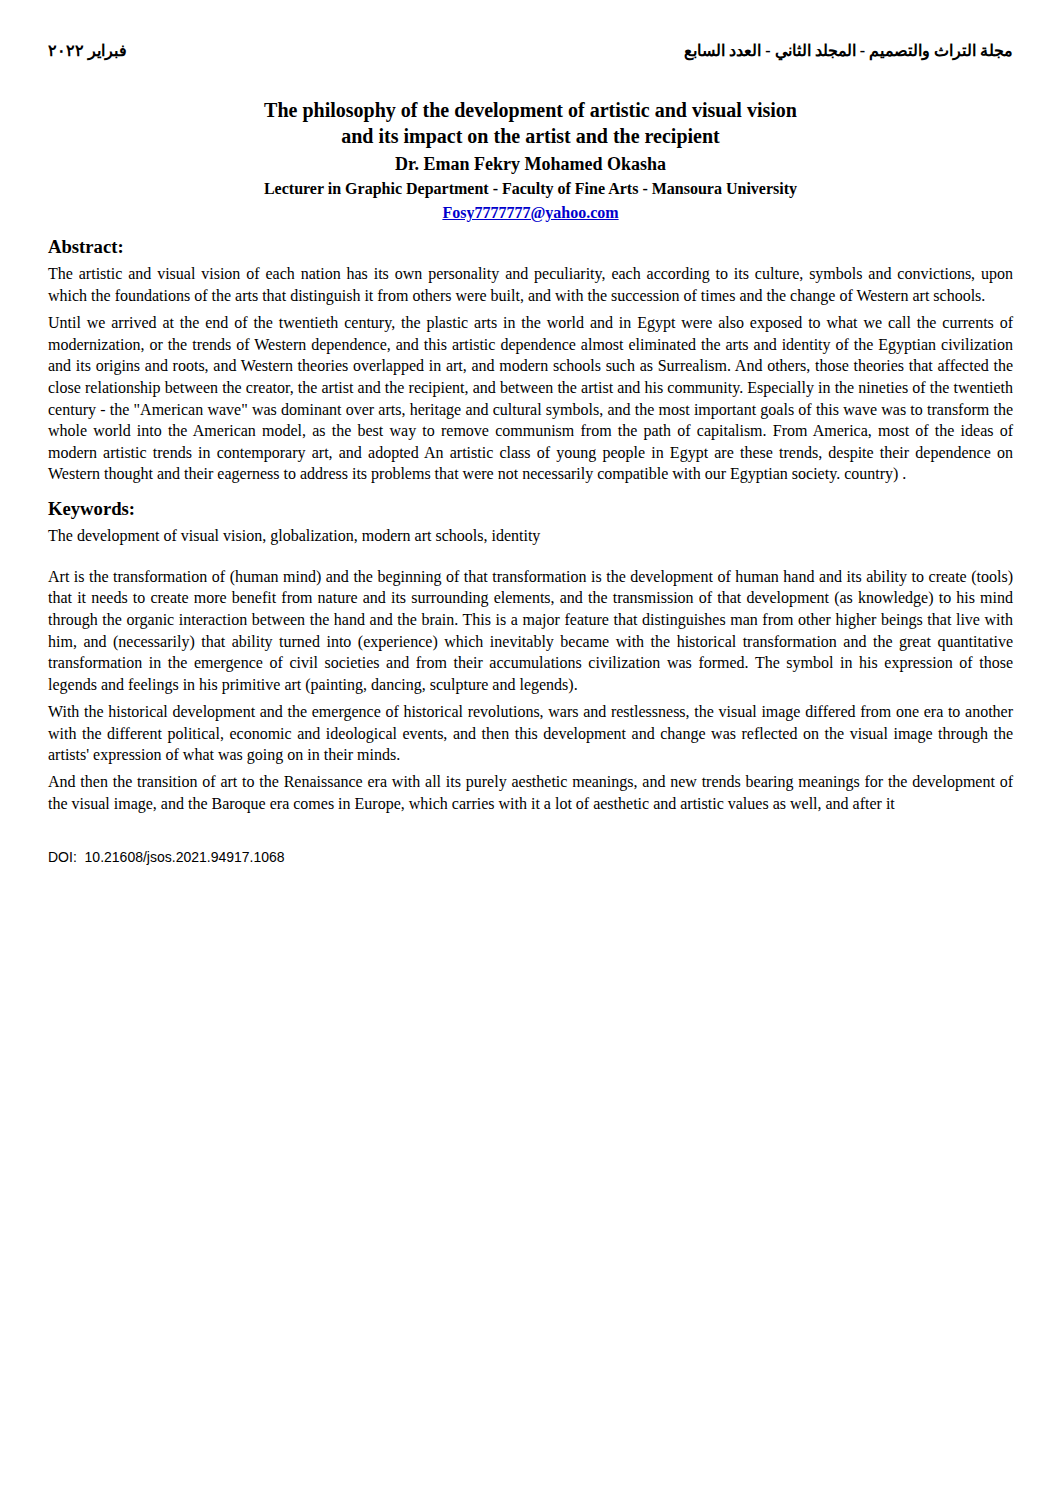مجلة التراث والتصميم - المجلد الثاني - العدد السابع
فبراير ٢٠٢٢
The philosophy of the development of artistic and visual vision
and its impact on the artist and the recipient
Dr. Eman Fekry Mohamed Okasha
Lecturer in Graphic Department - Faculty of Fine Arts - Mansoura University
Fosy7777777@yahoo.com
Abstract:
The artistic and visual vision of each nation has its own personality and peculiarity, each according to its culture, symbols and convictions, upon which the foundations of the arts that distinguish it from others were built, and with the succession of times and the change of Western art schools.
Until we arrived at the end of the twentieth century, the plastic arts in the world and in Egypt were also exposed to what we call the currents of modernization, or the trends of Western dependence, and this artistic dependence almost eliminated the arts and identity of the Egyptian civilization and its origins and roots, and Western theories overlapped in art, and modern schools such as Surrealism. And others, those theories that affected the close relationship between the creator, the artist and the recipient, and between the artist and his community. Especially in the nineties of the twentieth century - the "American wave" was dominant over arts, heritage and cultural symbols, and the most important goals of this wave was to transform the whole world into the American model, as the best way to remove communism from the path of capitalism. From America, most of the ideas of modern artistic trends in contemporary art, and adopted An artistic class of young people in Egypt are these trends, despite their dependence on Western thought and their eagerness to address its problems that were not necessarily compatible with our Egyptian society. country) .
Keywords:
The development of visual vision, globalization, modern art schools, identity
Art is the transformation of (human mind) and the beginning of that transformation is the development of human hand and its ability to create (tools) that it needs to create more benefit from nature and its surrounding elements, and the transmission of that development (as knowledge) to his mind through the organic interaction between the hand and the brain. This is a major feature that distinguishes man from other higher beings that live with him, and (necessarily) that ability turned into (experience) which inevitably became with the historical transformation and the great quantitative transformation in the emergence of civil societies and from their accumulations civilization was formed. The symbol in his expression of those legends and feelings in his primitive art (painting, dancing, sculpture and legends).
With the historical development and the emergence of historical revolutions, wars and restlessness, the visual image differed from one era to another with the different political, economic and ideological events, and then this development and change was reflected on the visual image through the artists' expression of what was going on in their minds.
And then the transition of art to the Renaissance era with all its purely aesthetic meanings, and new trends bearing meanings for the development of the visual image, and the Baroque era comes in Europe, which carries with it a lot of aesthetic and artistic values as well, and after it
DOI: 10.21608/jsos.2021.94917.1068